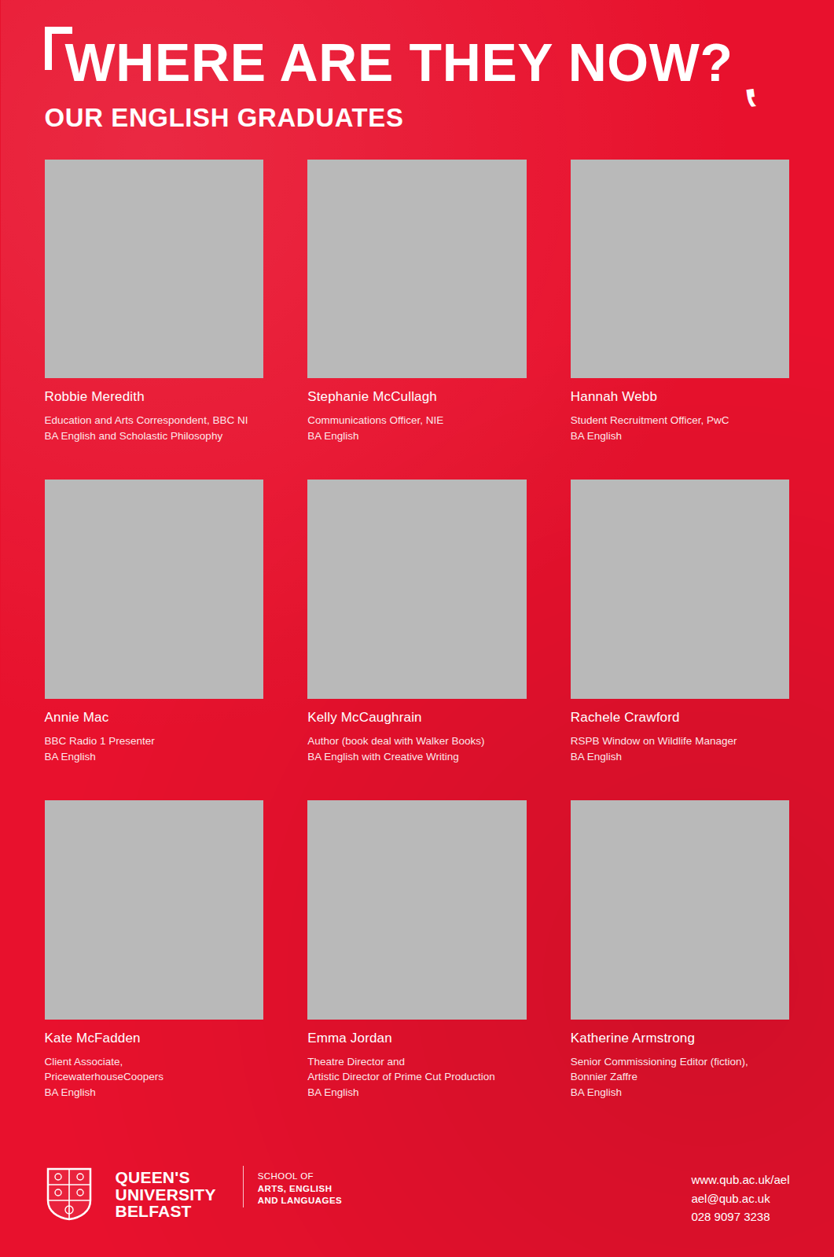Where are they now?,
Our English Graduates
Robbie Meredith
Education and Arts Correspondent, BBC NI BA English and Scholastic Philosophy
Stephanie McCullagh
Communications Officer, NIE BA English
Hannah Webb
Student Recruitment Officer, PwC BA English
Annie Mac
BBC Radio 1 Presenter BA English
Kelly McCaughrain
Author (book deal with Walker Books) BA English with Creative Writing
Rachele Crawford
RSPB Window on Wildlife Manager BA English
Kate McFadden
Client Associate, PricewaterhouseCoopers BA English
Emma Jordan
Theatre Director and Artistic Director of Prime Cut Production BA English
Katherine Armstrong
Senior Commissioning Editor (fiction), Bonnier Zaffre BA English
Queen's University Belfast crest
Queen's University Belfast
School of
Arts, English
and Languages
www.qub.ac.uk/ael
ael@qub.ac.uk
028 9097 3238